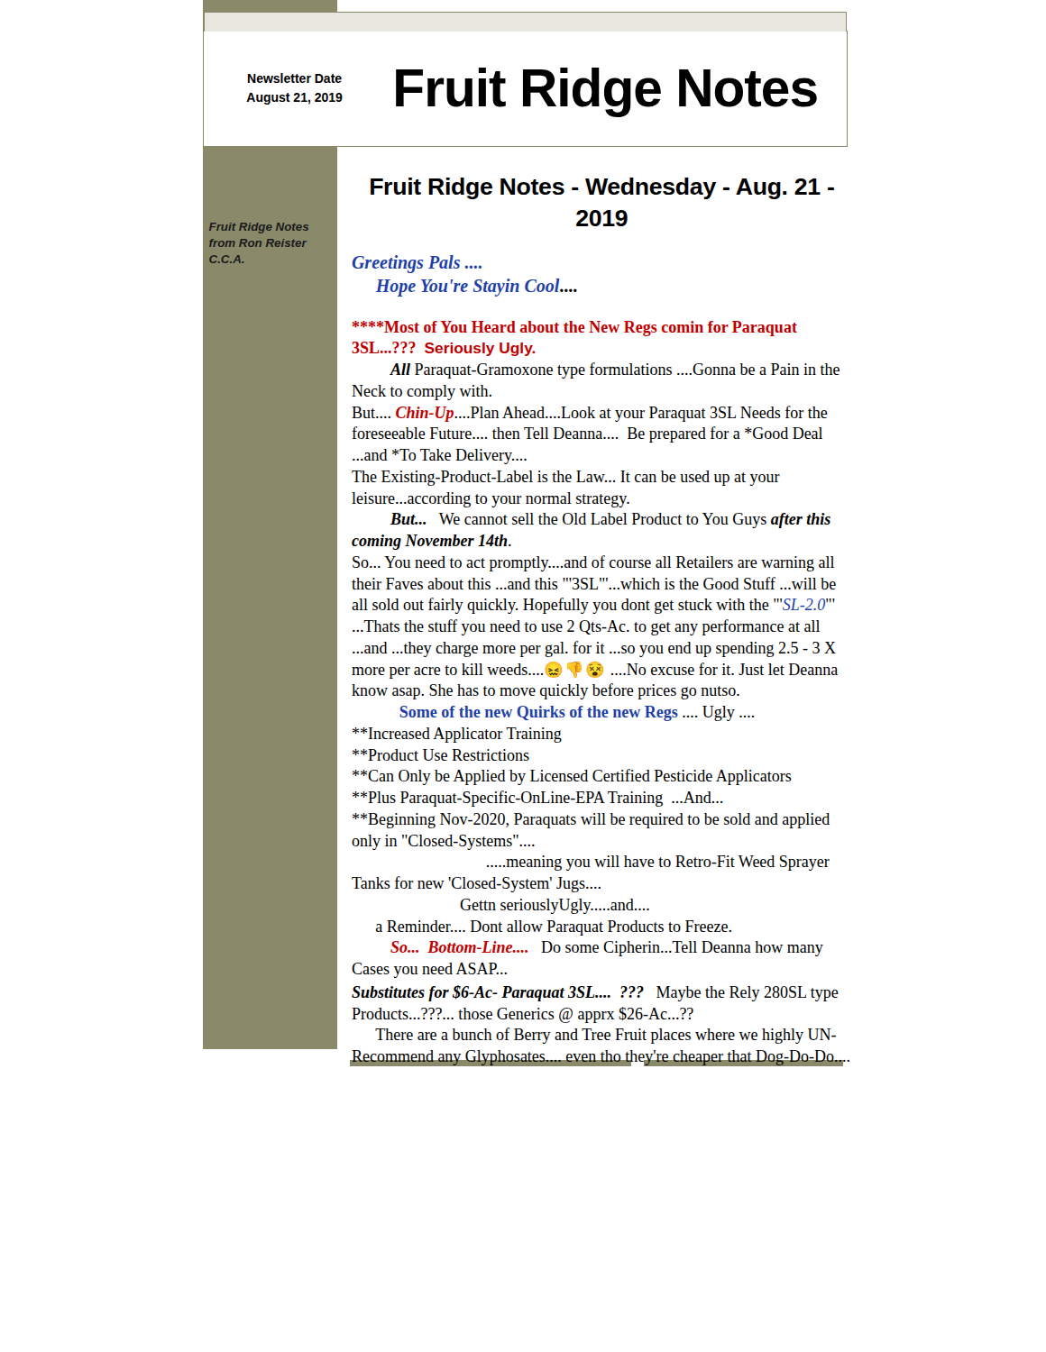Newsletter Date
August 21, 2019
Fruit Ridge Notes
Fruit Ridge Notes
from Ron Reister
C.C.A.
Fruit Ridge Notes - Wednesday - Aug. 21 - 2019
Greetings Pals .... Hope You're Stayin Cool....
****Most of You Heard about the New Regs comin for Paraquat 3SL...??? Seriously Ugly.
All Paraquat-Gramoxone type formulations ....Gonna be a Pain in the Neck to comply with.
But.... Chin-Up....Plan Ahead....Look at your Paraquat 3SL Needs for the foreseeable Future.... then Tell Deanna.... Be prepared for a *Good Deal ...and *To Take Delivery....
The Existing-Product-Label is the Law... It can be used up at your leisure...according to your normal strategy.
But... We cannot sell the Old Label Product to You Guys after this coming November 14th.
So... You need to act promptly....and of course all Retailers are warning all their Faves about this ...and this "'3SL"'...which is the Good Stuff ...will be all sold out fairly quickly. Hopefully you dont get stuck with the "'SL-2.0"' ...Thats the stuff you need to use 2 Qts-Ac. to get any performance at all ...and ...they charge more per gal. for it ...so you end up spending 2.5 - 3 X more per acre to kill weeds....😖👎😵 ....No excuse for it. Just let Deanna know asap. She has to move quickly before prices go nutso.
Some of the new Quirks of the new Regs .... Ugly ....
**Increased Applicator Training
**Product Use Restrictions
**Can Only be Applied by Licensed Certified Pesticide Applicators
**Plus Paraquat-Specific-OnLine-EPA Training ...And...
**Beginning Nov-2020, Paraquats will be required to be sold and applied only in "Closed-Systems"....
.....meaning you will have to Retro-Fit Weed Sprayer Tanks for new 'Closed-System' Jugs....
Gettn seriouslyUgly.....and....
a Reminder.... Dont allow Paraquat Products to Freeze.
So... Bottom-Line.... Do some Cipherin...Tell Deanna how many Cases you need ASAP...
Substitutes for $6-Ac- Paraquat 3SL.... ??? Maybe the Rely 280SL type Products...???... those Generics @ apprx $26-Ac...??
There are a bunch of Berry and Tree Fruit places where we highly UN-Recommend any Glyphosates.... even tho they're cheaper that Dog-Do-Do....